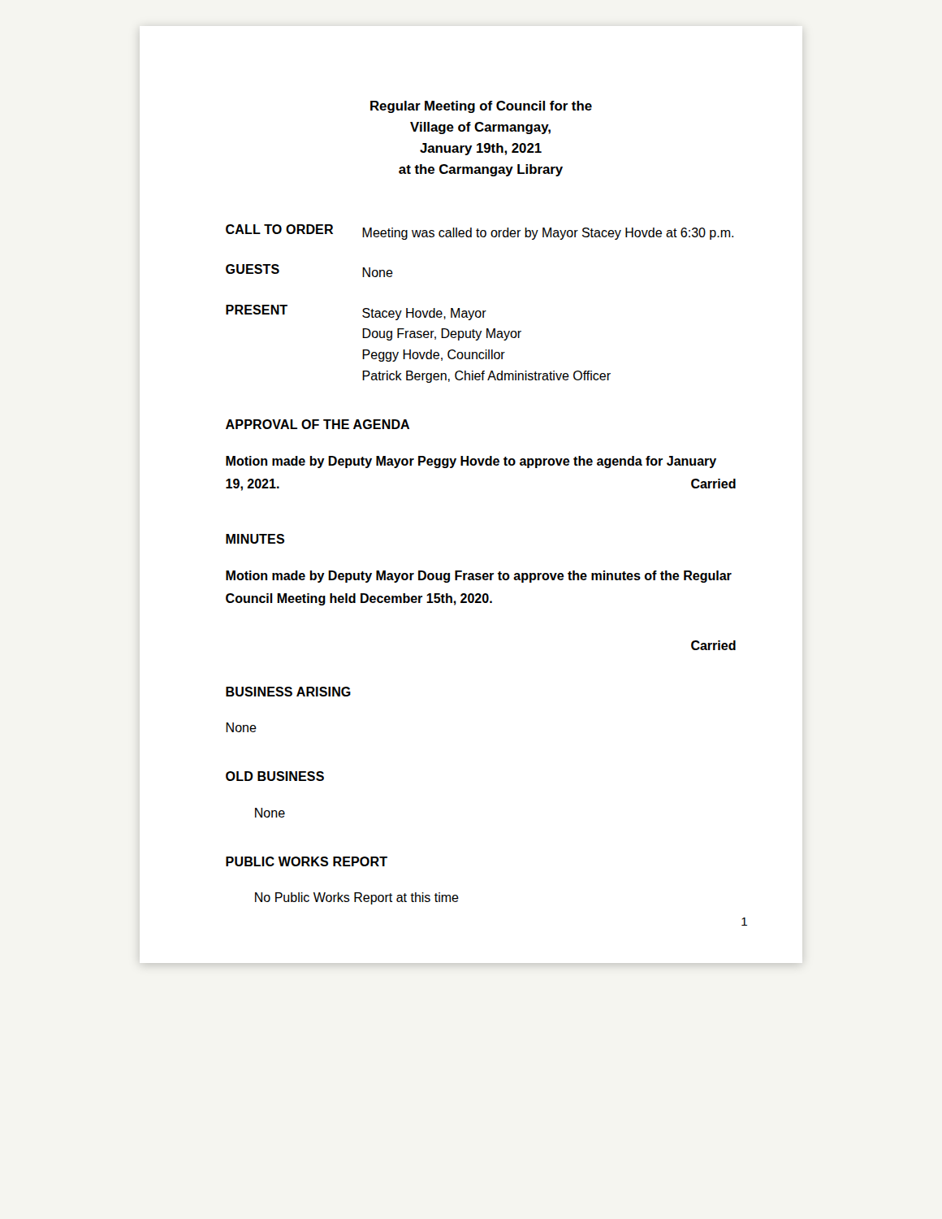Regular Meeting of Council for the
Village of Carmangay,
January 19th, 2021
at the Carmangay Library
CALL TO ORDER
Meeting was called to order by Mayor Stacey Hovde at 6:30 p.m.
GUESTS
None
PRESENT
Stacey Hovde, Mayor
Doug Fraser, Deputy Mayor
Peggy Hovde, Councillor
Patrick Bergen, Chief Administrative Officer
APPROVAL OF THE AGENDA
Motion made by Deputy Mayor Peggy Hovde to approve the agenda for January 19, 2021. Carried
MINUTES
Motion made by Deputy Mayor Doug Fraser to approve the minutes of the Regular Council Meeting held December 15th, 2020.
Carried
BUSINESS ARISING
None
OLD BUSINESS
None
PUBLIC WORKS REPORT
No Public Works Report at this time
1